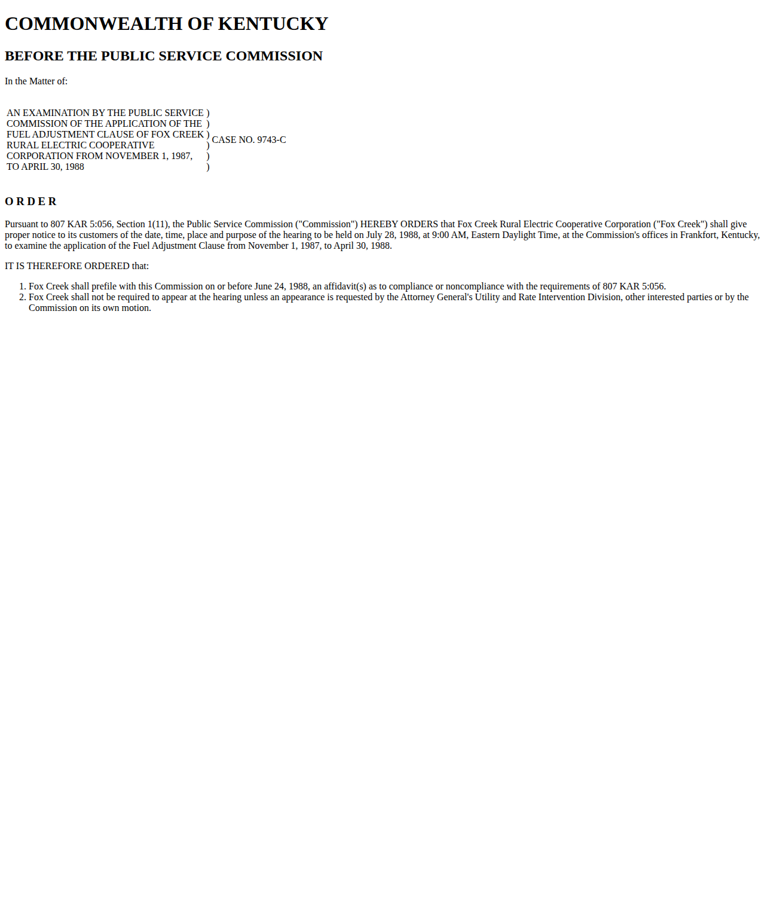COMMONWEALTH OF KENTUCKY
BEFORE THE PUBLIC SERVICE COMMISSION
In the Matter of:
| AN EXAMINATION BY THE PUBLIC SERVICE COMMISSION OF THE APPLICATION OF THE FUEL ADJUSTMENT CLAUSE OF FOX CREEK RURAL ELECTRIC COOPERATIVE CORPORATION FROM NOVEMBER 1, 1987, TO APRIL 30, 1988 | ) ) ) ) ) ) | CASE NO. 9743-C |
O R D E R
Pursuant to 807 KAR 5:056, Section 1(11), the Public Service Commission ("Commission") HEREBY ORDERS that Fox Creek Rural Electric Cooperative Corporation ("Fox Creek") shall give proper notice to its customers of the date, time, place and purpose of the hearing to be held on July 28, 1988, at 9:00 AM, Eastern Daylight Time, at the Commission's offices in Frankfort, Kentucky, to examine the application of the Fuel Adjustment Clause from November 1, 1987, to April 30, 1988.
IT IS THEREFORE ORDERED that:
Fox Creek shall prefile with this Commission on or before June 24, 1988, an affidavit(s) as to compliance or noncompliance with the requirements of 807 KAR 5:056.
Fox Creek shall not be required to appear at the hearing unless an appearance is requested by the Attorney General's Utility and Rate Intervention Division, other interested parties or by the Commission on its own motion.